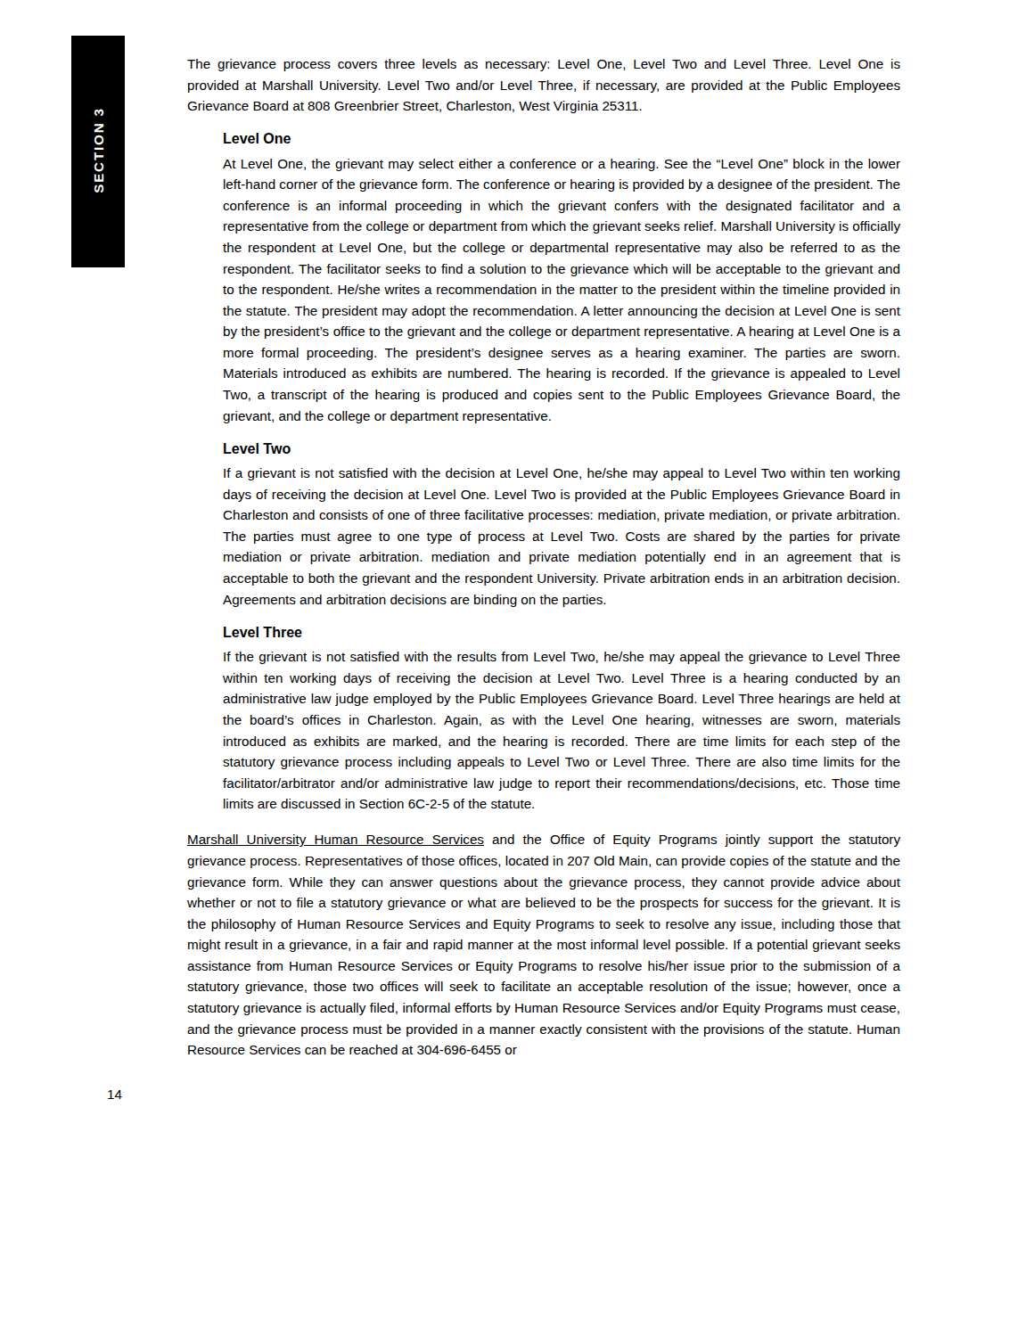SECTION 3
The grievance process covers three levels as necessary: Level One, Level Two and Level Three. Level One is provided at Marshall University. Level Two and/or Level Three, if necessary, are provided at the Public Employees Grievance Board at 808 Greenbrier Street, Charleston, West Virginia 25311.
Level One
At Level One, the grievant may select either a conference or a hearing. See the “Level One” block in the lower left-hand corner of the grievance form. The conference or hearing is provided by a designee of the president. The conference is an informal proceeding in which the grievant confers with the designated facilitator and a representative from the college or department from which the grievant seeks relief. Marshall University is officially the respondent at Level One, but the college or departmental representative may also be referred to as the respondent. The facilitator seeks to find a solution to the grievance which will be acceptable to the grievant and to the respondent. He/she writes a recommendation in the matter to the president within the timeline provided in the statute. The president may adopt the recommendation. A letter announcing the decision at Level One is sent by the president’s office to the grievant and the college or department representative. A hearing at Level One is a more formal proceeding. The president’s designee serves as a hearing examiner. The parties are sworn. Materials introduced as exhibits are numbered. The hearing is recorded. If the grievance is appealed to Level Two, a transcript of the hearing is produced and copies sent to the Public Employees Grievance Board, the grievant, and the college or department representative.
Level Two
If a grievant is not satisfied with the decision at Level One, he/she may appeal to Level Two within ten working days of receiving the decision at Level One. Level Two is provided at the Public Employees Grievance Board in Charleston and consists of one of three facilitative processes: mediation, private mediation, or private arbitration. The parties must agree to one type of process at Level Two. Costs are shared by the parties for private mediation or private arbitration. mediation and private mediation potentially end in an agreement that is acceptable to both the grievant and the respondent University. Private arbitration ends in an arbitration decision. Agreements and arbitration decisions are binding on the parties.
Level Three
If the grievant is not satisfied with the results from Level Two, he/she may appeal the grievance to Level Three within ten working days of receiving the decision at Level Two. Level Three is a hearing conducted by an administrative law judge employed by the Public Employees Grievance Board. Level Three hearings are held at the board’s offices in Charleston. Again, as with the Level One hearing, witnesses are sworn, materials introduced as exhibits are marked, and the hearing is recorded. There are time limits for each step of the statutory grievance process including appeals to Level Two or Level Three. There are also time limits for the facilitator/arbitrator and/or administrative law judge to report their recommendations/decisions, etc. Those time limits are discussed in Section 6C-2-5 of the statute.
Marshall University Human Resource Services and the Office of Equity Programs jointly support the statutory grievance process. Representatives of those offices, located in 207 Old Main, can provide copies of the statute and the grievance form. While they can answer questions about the grievance process, they cannot provide advice about whether or not to file a statutory grievance or what are believed to be the prospects for success for the grievant. It is the philosophy of Human Resource Services and Equity Programs to seek to resolve any issue, including those that might result in a grievance, in a fair and rapid manner at the most informal level possible. If a potential grievant seeks assistance from Human Resource Services or Equity Programs to resolve his/her issue prior to the submission of a statutory grievance, those two offices will seek to facilitate an acceptable resolution of the issue; however, once a statutory grievance is actually filed, informal efforts by Human Resource Services and/or Equity Programs must cease, and the grievance process must be provided in a manner exactly consistent with the provisions of the statute. Human Resource Services can be reached at 304-696-6455 or
14